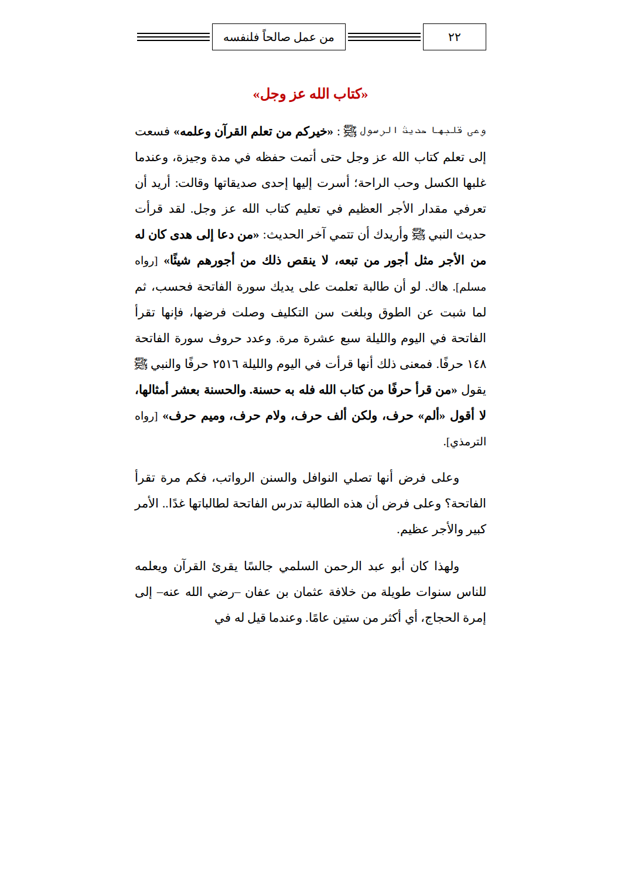٢٢
من عمل صالحاً فلنفسه
«كتاب الله عز وجل»
وعى قلبها حديث الرسول ﷺ : «خيركم من تعلم القرآن وعلمه» فسعت إلى تعلم كتاب الله عز وجل حتى أتمت حفظه في مدة وجيزة، وعندما غلبها الكسل وحب الراحة؛ أسرت إليها إحدى صديقاتها وقالت: أريد أن تعرفي مقدار الأجر العظيم في تعليم كتاب الله عز وجل. لقد قرأت حديث النبي ﷺ وأريدك أن تتمي آخر الحديث: «من دعا إلى هدى كان له من الأجر مثل أجور من تبعه، لا ينقص ذلك من أجورهم شيئًا» [رواه مسلم]. هاك. لو أن طالبة تعلمت على يديك سورة الفاتحة فحسب، ثم لما شبت عن الطوق وبلغت سن التكليف وصلت فرضها، فإنها تقرأ الفاتحة في اليوم والليلة سبع عشرة مرة. وعدد حروف سورة الفاتحة ١٤٨ حرفًا. فمعنى ذلك أنها قرأت في اليوم والليلة ٢٥١٦ حرفًا والنبي ﷺ يقول «من قرأ حرفًا من كتاب الله فله به حسنة. والحسنة بعشر أمثالها، لا أقول «ألم» حرف، ولكن ألف حرف، ولام حرف، وميم حرف» [رواه الترمذي].
وعلى فرض أنها تصلي النوافل والسنن الرواتب، فكم مرة تقرأ الفاتحة؟ وعلى فرض أن هذه الطالبة تدرس الفاتحة لطالباتها غدًا.. الأمر كبير والأجر عظيم.
ولهذا كان أبو عبد الرحمن السلمي جالسًا يقرئ القرآن ويعلمه للناس سنوات طويلة من خلافة عثمان بن عفان –رضي الله عنه– إلى إمرة الحجاج، أي أكثر من ستين عامًا. وعندما قيل له في